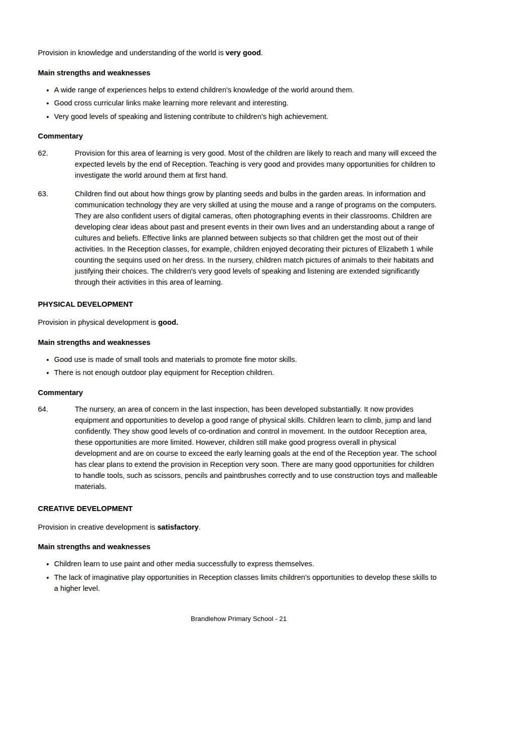Provision in knowledge and understanding of the world is very good.
Main strengths and weaknesses
A wide range of experiences helps to extend children's knowledge of the world around them.
Good cross curricular links make learning more relevant and interesting.
Very good levels of speaking and listening contribute to children's high achievement.
Commentary
62.
Provision for this area of learning is very good. Most of the children are likely to reach and many will exceed the expected levels by the end of Reception. Teaching is very good and provides many opportunities for children to investigate the world around them at first hand.
63.
Children find out about how things grow by planting seeds and bulbs in the garden areas. In information and communication technology they are very skilled at using the mouse and a range of programs on the computers. They are also confident users of digital cameras, often photographing events in their classrooms. Children are developing clear ideas about past and present events in their own lives and an understanding about a range of cultures and beliefs. Effective links are planned between subjects so that children get the most out of their activities. In the Reception classes, for example, children enjoyed decorating their pictures of Elizabeth 1 while counting the sequins used on her dress. In the nursery, children match pictures of animals to their habitats and justifying their choices. The children's very good levels of speaking and listening are extended significantly through their activities in this area of learning.
Physical Development
Provision in physical development is good.
Main strengths and weaknesses
Good use is made of small tools and materials to promote fine motor skills.
There is not enough outdoor play equipment for Reception children.
Commentary
64.
The nursery, an area of concern in the last inspection, has been developed substantially. It now provides equipment and opportunities to develop a good range of physical skills. Children learn to climb, jump and land confidently. They show good levels of co-ordination and control in movement. In the outdoor Reception area, these opportunities are more limited. However, children still make good progress overall in physical development and are on course to exceed the early learning goals at the end of the Reception year. The school has clear plans to extend the provision in Reception very soon. There are many good opportunities for children to handle tools, such as scissors, pencils and paintbrushes correctly and to use construction toys and malleable materials.
Creative Development
Provision in creative development is satisfactory.
Main strengths and weaknesses
Children learn to use paint and other media successfully to express themselves.
The lack of imaginative play opportunities in Reception classes limits children's opportunities to develop these skills to a higher level.
Brandlehow Primary School - 21